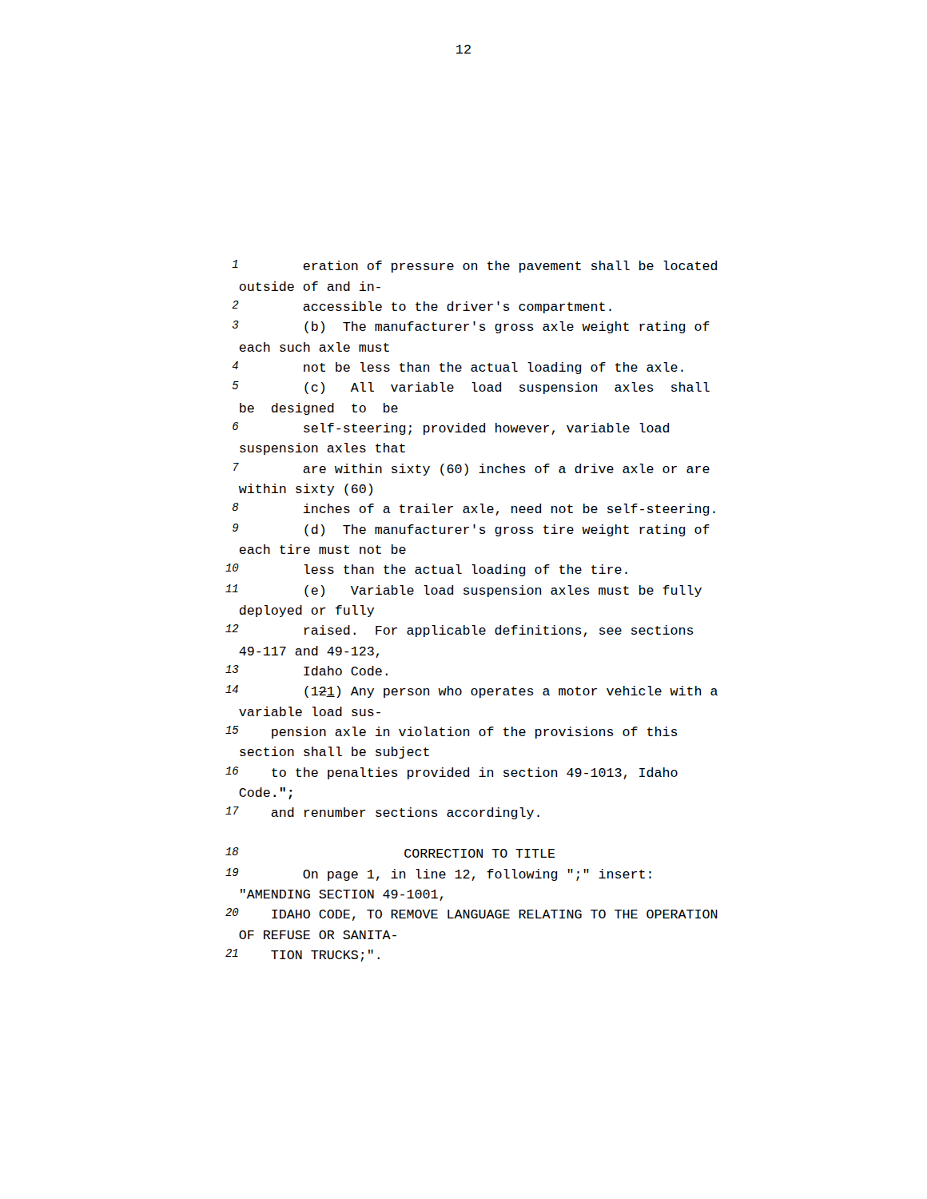12
| 1 | eration of pressure on the pavement shall be located outside of and in- |
| 2 | accessible to the driver's compartment. |
| 3 | (b) The manufacturer's gross axle weight rating of each such axle must |
| 4 | not be less than the actual loading of the axle. |
| 5 | (c) All variable load suspension axles shall be designed to be |
| 6 | self-steering; provided however, variable load suspension axles that |
| 7 | are within sixty (60) inches of a drive axle or are within sixty (60) |
| 8 | inches of a trailer axle, need not be self-steering. |
| 9 | (d) The manufacturer's gross tire weight rating of each tire must not be |
| 10 | less than the actual loading of the tire. |
| 11 | (e) Variable load suspension axles must be fully deployed or fully |
| 12 | raised. For applicable definitions, see sections 49-117 and 49-123, |
| 13 | Idaho Code. |
| 14 | (1 2 1 ) Any person who operates a motor vehicle with a variable load sus- |
| 15 | pension axle in violation of the provisions of this section shall be subject |
| 16 | to the penalties provided in section 49-1013, Idaho Code ."; |
| 17 | and renumber sections accordingly. |
| 18 | CORRECTION TO TITLE |
| 19 | On page 1, in line 12, following ";" insert: "AMENDING SECTION 49-1001, |
| 20 | IDAHO CODE, TO REMOVE LANGUAGE RELATING TO THE OPERATION OF REFUSE OR SANITA- |
| 21 | TION TRUCKS;". |